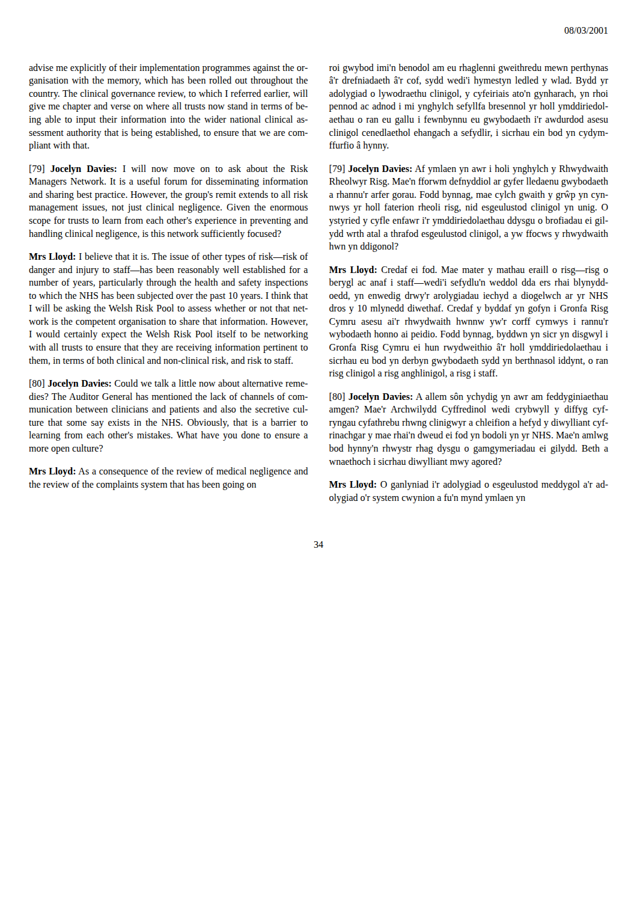08/03/2001
advise me explicitly of their implementation programmes against the organisation with the memory, which has been rolled out throughout the country. The clinical governance review, to which I referred earlier, will give me chapter and verse on where all trusts now stand in terms of being able to input their information into the wider national clinical assessment authority that is being established, to ensure that we are compliant with that.
[79] Jocelyn Davies: I will now move on to ask about the Risk Managers Network. It is a useful forum for disseminating information and sharing best practice. However, the group's remit extends to all risk management issues, not just clinical negligence. Given the enormous scope for trusts to learn from each other's experience in preventing and handling clinical negligence, is this network sufficiently focused?
Mrs Lloyd: I believe that it is. The issue of other types of risk—risk of danger and injury to staff—has been reasonably well established for a number of years, particularly through the health and safety inspections to which the NHS has been subjected over the past 10 years. I think that I will be asking the Welsh Risk Pool to assess whether or not that network is the competent organisation to share that information. However, I would certainly expect the Welsh Risk Pool itself to be networking with all trusts to ensure that they are receiving information pertinent to them, in terms of both clinical and non-clinical risk, and risk to staff.
[80] Jocelyn Davies: Could we talk a little now about alternative remedies? The Auditor General has mentioned the lack of channels of communication between clinicians and patients and also the secretive culture that some say exists in the NHS. Obviously, that is a barrier to learning from each other's mistakes. What have you done to ensure a more open culture?
Mrs Lloyd: As a consequence of the review of medical negligence and the review of the complaints system that has been going on
roi gwybod imi'n benodol am eu rhaglenni gweithredu mewn perthynas â'r drefniadaeth â'r cof, sydd wedi'i hymestyn ledled y wlad. Bydd yr adolygiad o lywodraethu clinigol, y cyfeiriais ato'n gynharach, yn rhoi pennod ac adnod i mi ynghylch sefyllfa bresennol yr holl ymddiriedolaethau o ran eu gallu i fewnbynnu eu gwybodaeth i'r awdurdod asesu clinigol cenedlaethol ehangach a sefydlir, i sicrhau ein bod yn cydymffurfio â hynny.
[79] Jocelyn Davies: Af ymlaen yn awr i holi ynghylch y Rhwydwaith Rheolwyr Risg. Mae'n fforwm defnyddiol ar gyfer lledaenu gwybodaeth a rhannu'r arfer gorau. Fodd bynnag, mae cylch gwaith y grŵp yn cynnwys yr holl faterion rheoli risg, nid esgeulustod clinigol yn unig. O ystyried y cyfle enfawr i'r ymddiriedolaethau ddysgu o brofiadau ei gilydd wrth atal a thrafod esgeulustod clinigol, a yw ffocws y rhwydwaith hwn yn ddigonol?
Mrs Lloyd: Credaf ei fod. Mae mater y mathau eraill o risg—risg o berygl ac anaf i staff—wedi'i sefydlu'n weddol dda ers rhai blynyddoedd, yn enwedig drwy'r arolygiadau iechyd a diogelwch ar yr NHS dros y 10 mlynedd diwethaf. Credaf y byddaf yn gofyn i Gronfa Risg Cymru asesu ai'r rhwydwaith hwnnw yw'r corff cymwys i rannu'r wybodaeth honno ai peidio. Fodd bynnag, byddwn yn sicr yn disgwyl i Gronfa Risg Cymru ei hun rwydweithio â'r holl ymddiriedolaethau i sicrhau eu bod yn derbyn gwybodaeth sydd yn berthnasol iddynt, o ran risg clinigol a risg anghlinigol, a risg i staff.
[80] Jocelyn Davies: A allem sôn ychydig yn awr am feddyginiaethau amgen? Mae'r Archwilydd Cyffredinol wedi crybwyll y diffyg cyfryngau cyfathrebu rhwng clinigwyr a chleifion a hefyd y diwylliant cyfrinachgar y mae rhai'n dweud ei fod yn bodoli yn yr NHS. Mae'n amlwg bod hynny'n rhwystr rhag dysgu o gamgymeriadau ei gilydd. Beth a wnaethoch i sicrhau diwylliant mwy agored?
Mrs Lloyd: O ganlyniad i'r adolygiad o esgeulustod meddygol a'r adolygiad o'r system cwynion a fu'n mynd ymlaen yn
34